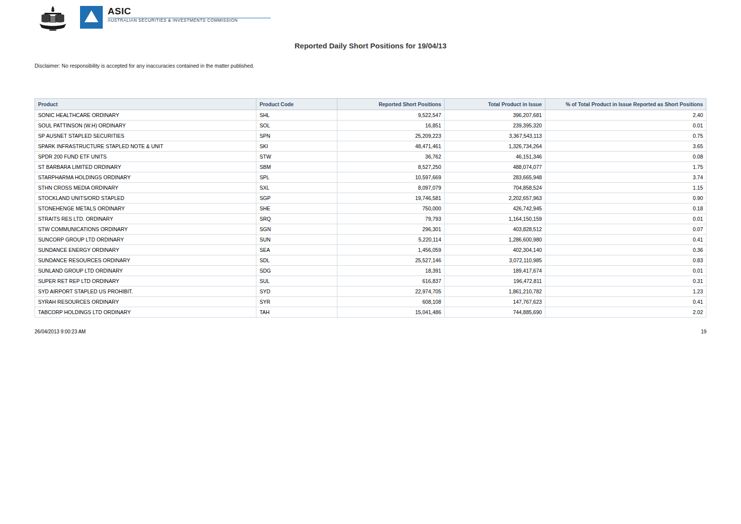ASIC
Australian Securities & Investments Commission
Reported Daily Short Positions for 19/04/13
Disclaimer: No responsibility is accepted for any inaccuracies contained in the matter published.
| Product | Product Code | Reported Short Positions | Total Product in Issue | % of Total Product in Issue Reported as Short Positions |
| --- | --- | --- | --- | --- |
| SONIC HEALTHCARE ORDINARY | SHL | 9,522,547 | 396,207,681 | 2.40 |
| SOUL PATTINSON (W.H) ORDINARY | SOL | 16,851 | 239,395,320 | 0.01 |
| SP AUSNET STAPLED SECURITIES | SPN | 25,209,223 | 3,367,543,113 | 0.75 |
| SPARK INFRASTRUCTURE STAPLED NOTE & UNIT | SKI | 48,471,461 | 1,326,734,264 | 3.65 |
| SPDR 200 FUND ETF UNITS | STW | 36,762 | 46,151,346 | 0.08 |
| ST BARBARA LIMITED ORDINARY | SBM | 8,527,250 | 488,074,077 | 1.75 |
| STARPHARMA HOLDINGS ORDINARY | SPL | 10,597,669 | 283,665,948 | 3.74 |
| STHN CROSS MEDIA ORDINARY | SXL | 8,097,079 | 704,858,524 | 1.15 |
| STOCKLAND UNITS/ORD STAPLED | SGP | 19,746,581 | 2,202,657,963 | 0.90 |
| STONEHENGE METALS ORDINARY | SHE | 750,000 | 426,742,945 | 0.18 |
| STRAITS RES LTD. ORDINARY | SRQ | 79,793 | 1,164,150,159 | 0.01 |
| STW COMMUNICATIONS ORDINARY | SGN | 296,301 | 403,828,512 | 0.07 |
| SUNCORP GROUP LTD ORDINARY | SUN | 5,220,114 | 1,286,600,980 | 0.41 |
| SUNDANCE ENERGY ORDINARY | SEA | 1,456,059 | 402,304,140 | 0.36 |
| SUNDANCE RESOURCES ORDINARY | SDL | 25,527,146 | 3,072,110,985 | 0.83 |
| SUNLAND GROUP LTD ORDINARY | SDG | 18,391 | 189,417,674 | 0.01 |
| SUPER RET REP LTD ORDINARY | SUL | 616,837 | 196,472,811 | 0.31 |
| SYD AIRPORT STAPLED US PROHIBIT. | SYD | 22,974,705 | 1,861,210,782 | 1.23 |
| SYRAH RESOURCES ORDINARY | SYR | 608,108 | 147,767,623 | 0.41 |
| TABCORP HOLDINGS LTD ORDINARY | TAH | 15,041,486 | 744,885,690 | 2.02 |
26/04/2013 9:00:23 AM
19